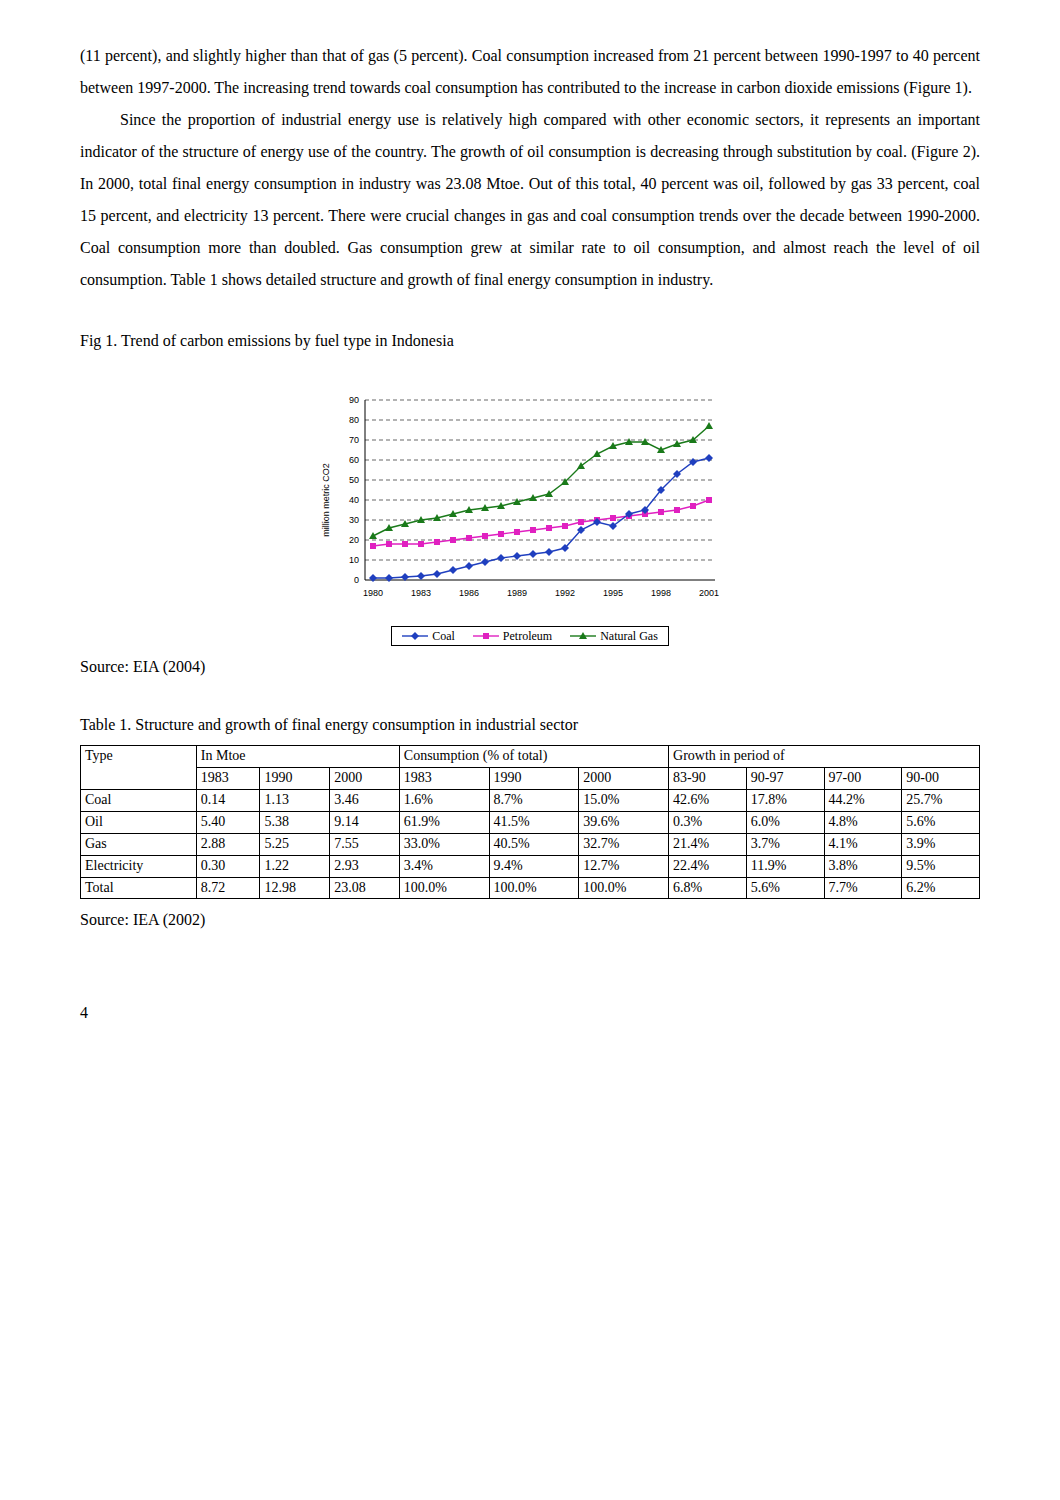(11 percent), and slightly higher than that of gas (5 percent). Coal consumption increased from 21 percent between 1990-1997 to 40 percent between 1997-2000. The increasing trend towards coal consumption has contributed to the increase in carbon dioxide emissions (Figure 1).
Since the proportion of industrial energy use is relatively high compared with other economic sectors, it represents an important indicator of the structure of energy use of the country. The growth of oil consumption is decreasing through substitution by coal. (Figure 2). In 2000, total final energy consumption in industry was 23.08 Mtoe. Out of this total, 40 percent was oil, followed by gas 33 percent, coal 15 percent, and electricity 13 percent. There were crucial changes in gas and coal consumption trends over the decade between 1990-2000. Coal consumption more than doubled. Gas consumption grew at similar rate to oil consumption, and almost reach the level of oil consumption. Table 1 shows detailed structure and growth of final energy consumption in industry.
Fig 1. Trend of carbon emissions by fuel type in Indonesia
million metric CO2 90 80 70 60 50 40 30 20 10 0 1980 1983 1986 1989 1992 1995 1998 2001
Coal Petroleum Natural Gas
Source: EIA (2004)
Table 1. Structure and growth of final energy consumption in industrial sector
| Type | In Mtoe | Consumption (% of total) | Growth in period of |
| --- | --- | --- | --- |
| 1983 | 1990 | 2000 | 1983 | 1990 | 2000 | 83-90 | 90-97 | 97-00 | 90-00 |
| Coal | 0.14 | 1.13 | 3.46 | 1.6% | 8.7% | 15.0% | 42.6% | 17.8% | 44.2% | 25.7% |
| Oil | 5.40 | 5.38 | 9.14 | 61.9% | 41.5% | 39.6% | 0.3% | 6.0% | 4.8% | 5.6% |
| Gas | 2.88 | 5.25 | 7.55 | 33.0% | 40.5% | 32.7% | 21.4% | 3.7% | 4.1% | 3.9% |
| Electricity | 0.30 | 1.22 | 2.93 | 3.4% | 9.4% | 12.7% | 22.4% | 11.9% | 3.8% | 9.5% |
| Total | 8.72 | 12.98 | 23.08 | 100.0% | 100.0% | 100.0% | 6.8% | 5.6% | 7.7% | 6.2% |
Source: IEA (2002)
4